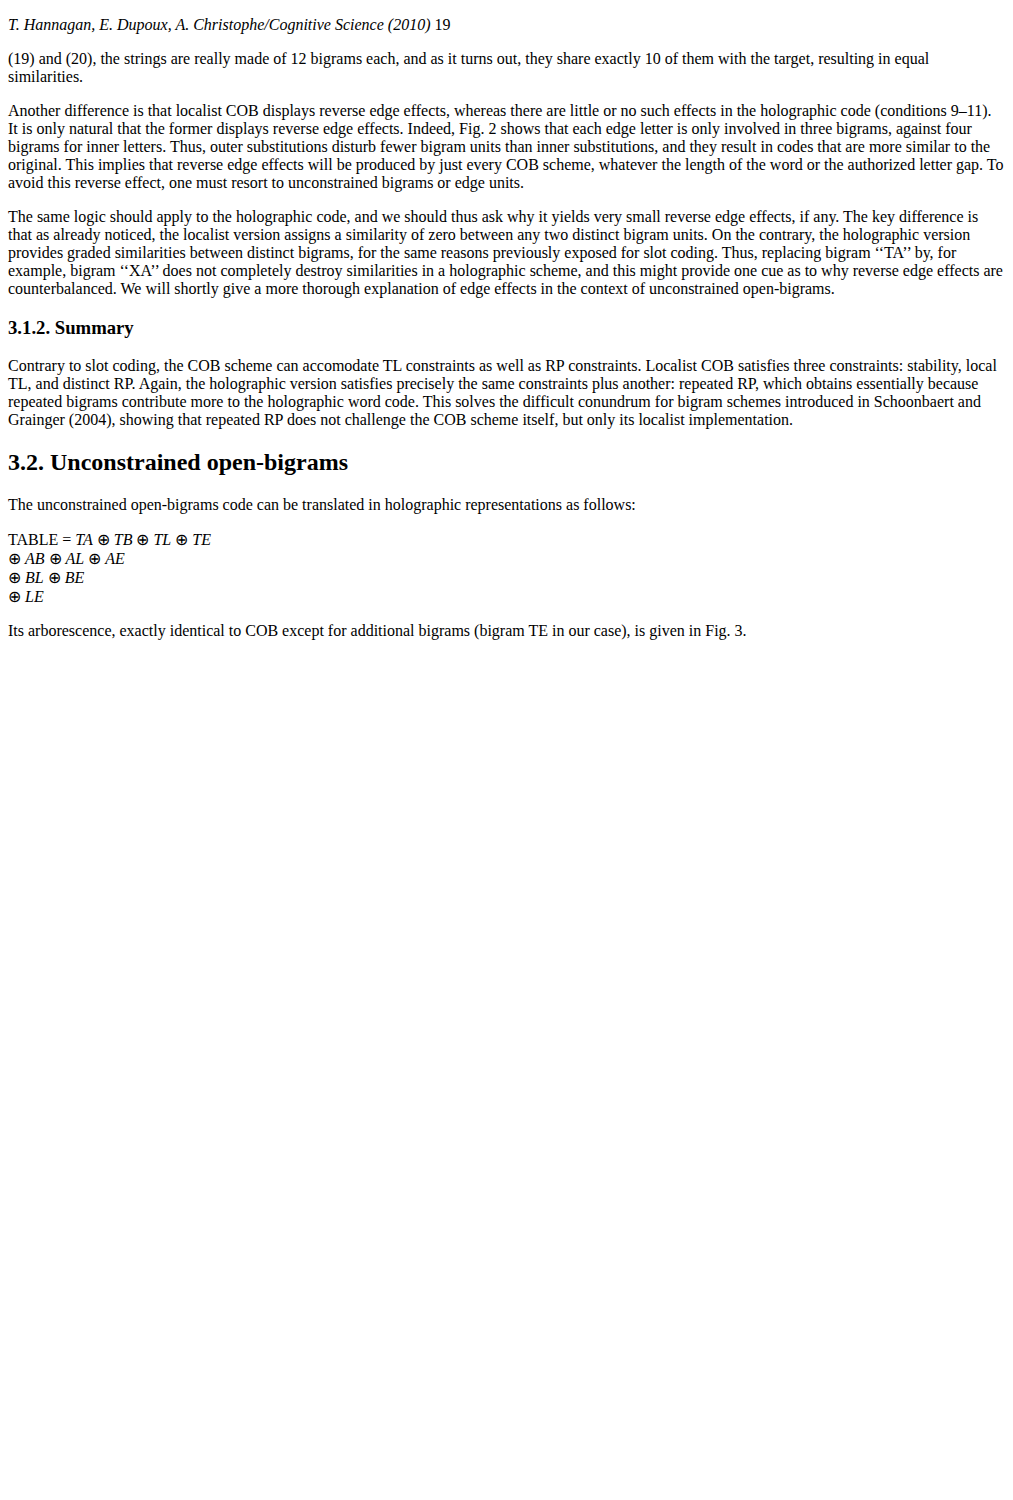T. Hannagan, E. Dupoux, A. Christophe/Cognitive Science (2010) 19
(19) and (20), the strings are really made of 12 bigrams each, and as it turns out, they share exactly 10 of them with the target, resulting in equal similarities.
Another difference is that localist COB displays reverse edge effects, whereas there are little or no such effects in the holographic code (conditions 9–11). It is only natural that the former displays reverse edge effects. Indeed, Fig. 2 shows that each edge letter is only involved in three bigrams, against four bigrams for inner letters. Thus, outer substitutions disturb fewer bigram units than inner substitutions, and they result in codes that are more similar to the original. This implies that reverse edge effects will be produced by just every COB scheme, whatever the length of the word or the authorized letter gap. To avoid this reverse effect, one must resort to unconstrained bigrams or edge units.
The same logic should apply to the holographic code, and we should thus ask why it yields very small reverse edge effects, if any. The key difference is that as already noticed, the localist version assigns a similarity of zero between any two distinct bigram units. On the contrary, the holographic version provides graded similarities between distinct bigrams, for the same reasons previously exposed for slot coding. Thus, replacing bigram ‘‘TA’’ by, for example, bigram ‘‘XA’’ does not completely destroy similarities in a holographic scheme, and this might provide one cue as to why reverse edge effects are counterbalanced. We will shortly give a more thorough explanation of edge effects in the context of unconstrained open-bigrams.
3.1.2. Summary
Contrary to slot coding, the COB scheme can accomodate TL constraints as well as RP constraints. Localist COB satisfies three constraints: stability, local TL, and distinct RP. Again, the holographic version satisfies precisely the same constraints plus another: repeated RP, which obtains essentially because repeated bigrams contribute more to the holographic word code. This solves the difficult conundrum for bigram schemes introduced in Schoonbaert and Grainger (2004), showing that repeated RP does not challenge the COB scheme itself, but only its localist implementation.
3.2. Unconstrained open-bigrams
The unconstrained open-bigrams code can be translated in holographic representations as follows:
TABLE = TA ⊕ TB ⊕ TL ⊕ TE
⊕ AB ⊕ AL ⊕ AE
⊕ BL ⊕ BE
⊕ LE
Its arborescence, exactly identical to COB except for additional bigrams (bigram TE in our case), is given in Fig. 3.